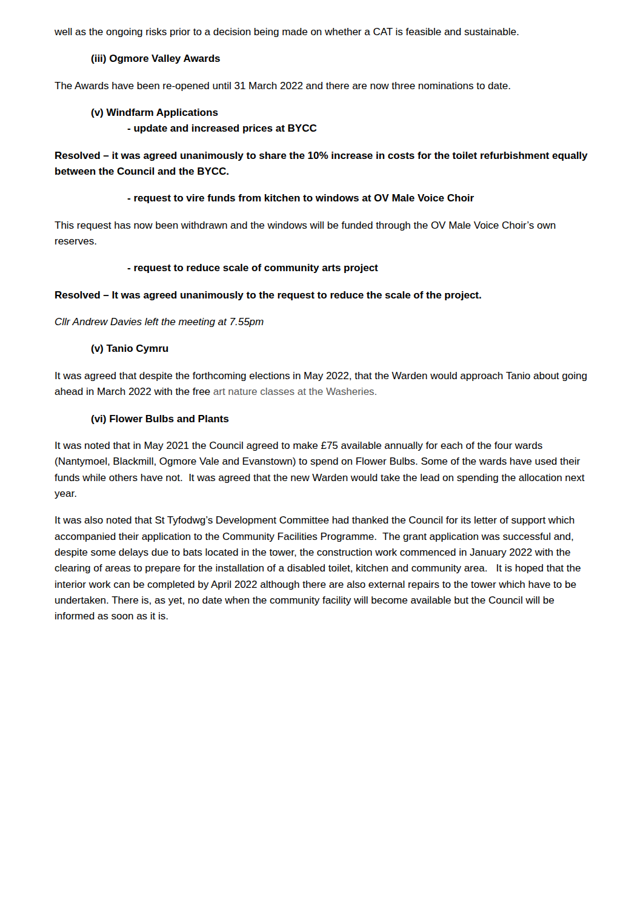well as the ongoing risks prior to a decision being made on whether a CAT is feasible and sustainable.
(iii) Ogmore Valley Awards
The Awards have been re-opened until 31 March 2022 and there are now three nominations to date.
(v) Windfarm Applications
- update and increased prices at BYCC
Resolved – it was agreed unanimously to share the 10% increase in costs for the toilet refurbishment equally between the Council and the BYCC.
- request to vire funds from kitchen to windows at OV Male Voice Choir
This request has now been withdrawn and the windows will be funded through the OV Male Voice Choir’s own reserves.
- request to reduce scale of community arts project
Resolved – It was agreed unanimously to the request to reduce the scale of the project.
Cllr Andrew Davies left the meeting at 7.55pm
(v) Tanio Cymru
It was agreed that despite the forthcoming elections in May 2022, that the Warden would approach Tanio about going ahead in March 2022 with the free art nature classes at the Washeries.
(vi) Flower Bulbs and Plants
It was noted that in May 2021 the Council agreed to make £75 available annually for each of the four wards (Nantymoel, Blackmill, Ogmore Vale and Evanstown) to spend on Flower Bulbs. Some of the wards have used their funds while others have not. It was agreed that the new Warden would take the lead on spending the allocation next year.
It was also noted that St Tyfodwg’s Development Committee had thanked the Council for its letter of support which accompanied their application to the Community Facilities Programme. The grant application was successful and, despite some delays due to bats located in the tower, the construction work commenced in January 2022 with the clearing of areas to prepare for the installation of a disabled toilet, kitchen and community area. It is hoped that the interior work can be completed by April 2022 although there are also external repairs to the tower which have to be undertaken. There is, as yet, no date when the community facility will become available but the Council will be informed as soon as it is.